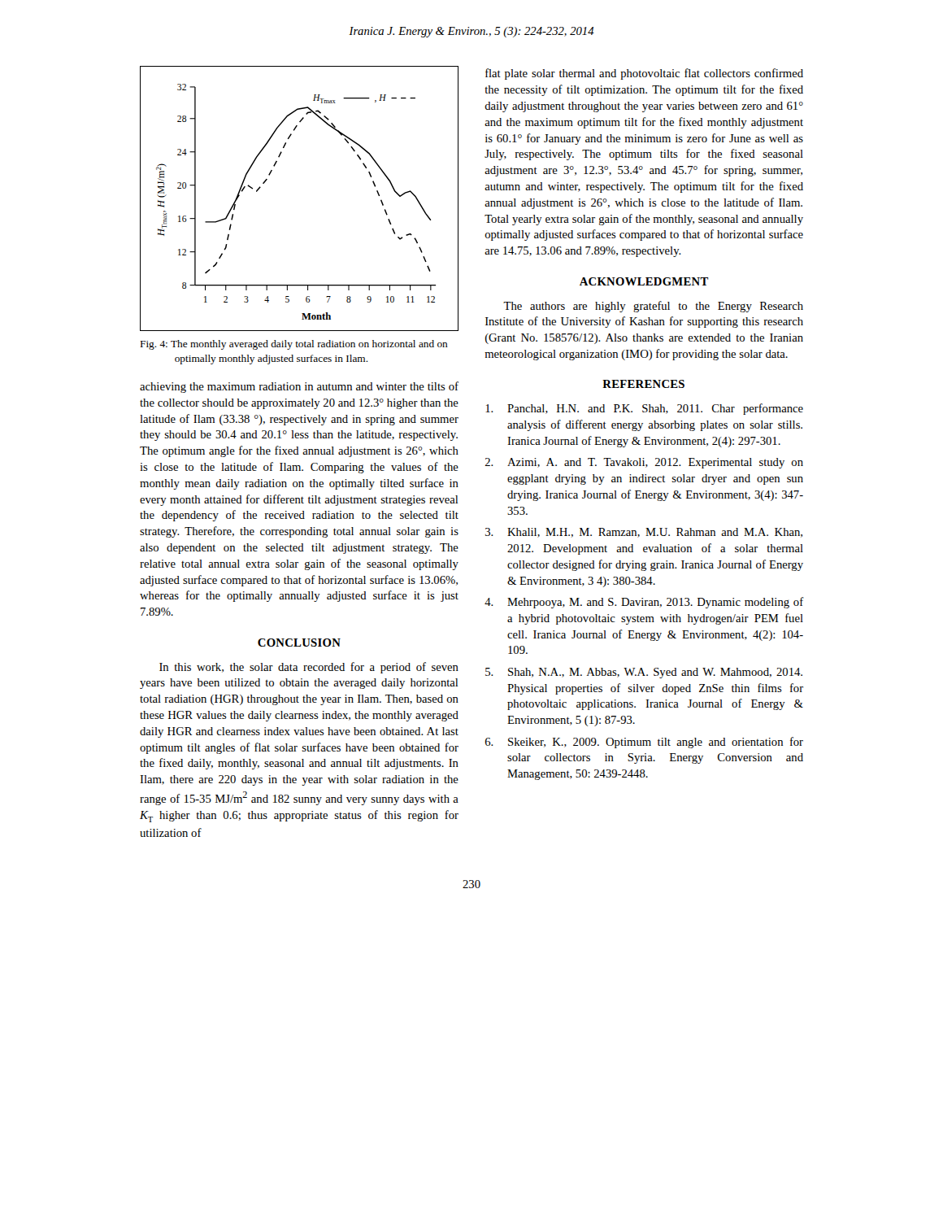Iranica J. Energy & Environ., 5 (3): 224-232, 2014
8 12 16 20 24 28 32 1 2 3 4 5 6 7 8 9 10 11 12 Month HTmax, H (MJ/m2) HTmax , H
Fig. 4: The monthly averaged daily total radiation on horizontal and on optimally monthly adjusted surfaces in Ilam.
achieving the maximum radiation in autumn and winter the tilts of the collector should be approximately 20 and 12.3° higher than the latitude of Ilam (33.38 °), respectively and in spring and summer they should be 30.4 and 20.1° less than the latitude, respectively. The optimum angle for the fixed annual adjustment is 26°, which is close to the latitude of Ilam. Comparing the values of the monthly mean daily radiation on the optimally tilted surface in every month attained for different tilt adjustment strategies reveal the dependency of the received radiation to the selected tilt strategy. Therefore, the corresponding total annual solar gain is also dependent on the selected tilt adjustment strategy. The relative total annual extra solar gain of the seasonal optimally adjusted surface compared to that of horizontal surface is 13.06%, whereas for the optimally annually adjusted surface it is just 7.89%.
CONCLUSION
In this work, the solar data recorded for a period of seven years have been utilized to obtain the averaged daily horizontal total radiation (HGR) throughout the year in Ilam. Then, based on these HGR values the daily clearness index, the monthly averaged daily HGR and clearness index values have been obtained. At last optimum tilt angles of flat solar surfaces have been obtained for the fixed daily, monthly, seasonal and annual tilt adjustments. In Ilam, there are 220 days in the year with solar radiation in the range of 15-35 MJ/m2 and 182 sunny and very sunny days with a KT higher than 0.6; thus appropriate status of this region for utilization of
flat plate solar thermal and photovoltaic flat collectors confirmed the necessity of tilt optimization. The optimum tilt for the fixed daily adjustment throughout the year varies between zero and 61° and the maximum optimum tilt for the fixed monthly adjustment is 60.1° for January and the minimum is zero for June as well as July, respectively. The optimum tilts for the fixed seasonal adjustment are 3°, 12.3°, 53.4° and 45.7° for spring, summer, autumn and winter, respectively. The optimum tilt for the fixed annual adjustment is 26°, which is close to the latitude of Ilam. Total yearly extra solar gain of the monthly, seasonal and annually optimally adjusted surfaces compared to that of horizontal surface are 14.75, 13.06 and 7.89%, respectively.
ACKNOWLEDGMENT
The authors are highly grateful to the Energy Research Institute of the University of Kashan for supporting this research (Grant No. 158576/12). Also thanks are extended to the Iranian meteorological organization (IMO) for providing the solar data.
REFERENCES
Panchal, H.N. and P.K. Shah, 2011. Char performance analysis of different energy absorbing plates on solar stills. Iranica Journal of Energy & Environment, 2(4): 297-301.
Azimi, A. and T. Tavakoli, 2012. Experimental study on eggplant drying by an indirect solar dryer and open sun drying. Iranica Journal of Energy & Environment, 3(4): 347-353.
Khalil, M.H., M. Ramzan, M.U. Rahman and M.A. Khan, 2012. Development and evaluation of a solar thermal collector designed for drying grain. Iranica Journal of Energy & Environment, 3 4): 380-384.
Mehrpooya, M. and S. Daviran, 2013. Dynamic modeling of a hybrid photovoltaic system with hydrogen/air PEM fuel cell. Iranica Journal of Energy & Environment, 4(2): 104-109.
Shah, N.A., M. Abbas, W.A. Syed and W. Mahmood, 2014. Physical properties of silver doped ZnSe thin films for photovoltaic applications. Iranica Journal of Energy & Environment, 5 (1): 87-93.
Skeiker, K., 2009. Optimum tilt angle and orientation for solar collectors in Syria. Energy Conversion and Management, 50: 2439-2448.
230